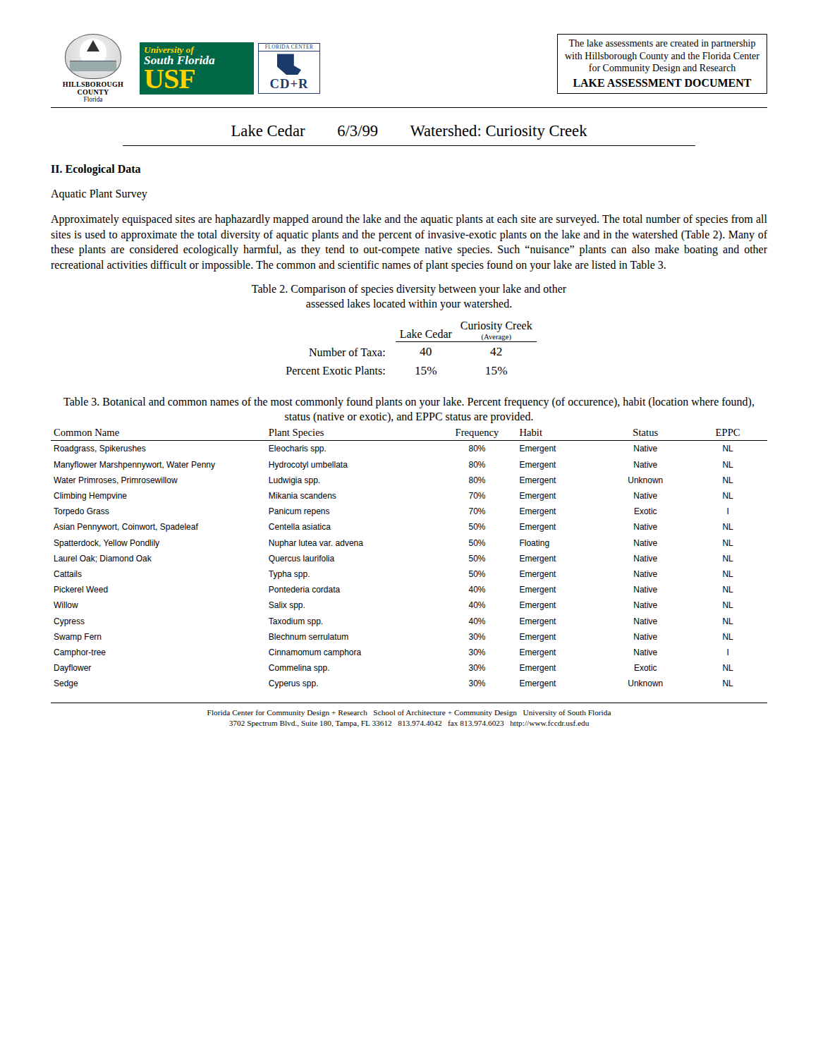HILLSBOROUGH COUNTY
Florida
University of South Florida USF
FLORIDA CENTER
CD+R
The lake assessments are created in partnership
with Hillsborough County and the Florida Center
for Community Design and Research LAKE ASSESSMENT DOCUMENT
Lake Cedar 6/3/99 Watershed: Curiosity Creek
II. Ecological Data
Aquatic Plant Survey
Approximately equispaced sites are haphazardly mapped around the lake and the aquatic plants at each site are surveyed. The total number of species from all sites is used to approximate the total diversity of aquatic plants and the percent of invasive-exotic plants on the lake and in the watershed (Table 2). Many of these plants are considered ecologically harmful, as they tend to out-compete native species. Such “nuisance” plants can also make boating and other recreational activities difficult or impossible. The common and scientific names of plant species found on your lake are listed in Table 3.
Table 2. Comparison of species diversity between your lake and other
assessed lakes located within your watershed.
| | Lake Cedar | Curiosity Creek (Average) |
| Number of Taxa: | 40 | 42 |
| Percent Exotic Plants: | 15% | 15% |
Table 3. Botanical and common names of the most commonly found plants on your lake. Percent frequency (of occurence), habit (location where found), status (native or exotic), and EPPC status are provided.
| Common Name | Plant Species | Frequency | Habit | Status | EPPC |
| --- | --- | --- | --- | --- | --- |
| Roadgrass, Spikerushes | Eleocharis spp. | 80% | Emergent | Native | NL |
| Manyflower Marshpennywort, Water Penny | Hydrocotyl umbellata | 80% | Emergent | Native | NL |
| Water Primroses, Primrosewillow | Ludwigia spp. | 80% | Emergent | Unknown | NL |
| Climbing Hempvine | Mikania scandens | 70% | Emergent | Native | NL |
| Torpedo Grass | Panicum repens | 70% | Emergent | Exotic | I |
| Asian Pennywort, Coinwort, Spadeleaf | Centella asiatica | 50% | Emergent | Native | NL |
| Spatterdock, Yellow Pondlily | Nuphar lutea var. advena | 50% | Floating | Native | NL |
| Laurel Oak; Diamond Oak | Quercus laurifolia | 50% | Emergent | Native | NL |
| Cattails | Typha spp. | 50% | Emergent | Native | NL |
| Pickerel Weed | Pontederia cordata | 40% | Emergent | Native | NL |
| Willow | Salix spp. | 40% | Emergent | Native | NL |
| Cypress | Taxodium spp. | 40% | Emergent | Native | NL |
| Swamp Fern | Blechnum serrulatum | 30% | Emergent | Native | NL |
| Camphor-tree | Cinnamomum camphora | 30% | Emergent | Native | I |
| Dayflower | Commelina spp. | 30% | Emergent | Exotic | NL |
| Sedge | Cyperus spp. | 30% | Emergent | Unknown | NL |
Florida Center for Community Design + Research School of Architecture + Community Design University of South Florida
3702 Spectrum Blvd., Suite 180, Tampa, FL 33612 813.974.4042 fax 813.974.6023 http://www.fccdr.usf.edu